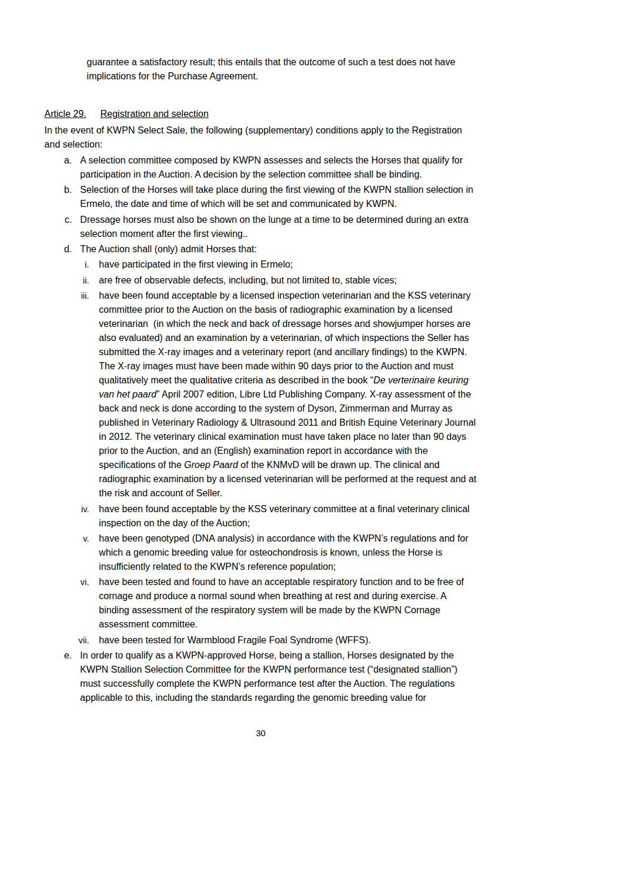guarantee a satisfactory result; this entails that the outcome of such a test does not have implications for the Purchase Agreement.
Article 29. Registration and selection
In the event of KWPN Select Sale, the following (supplementary) conditions apply to the Registration and selection:
A selection committee composed by KWPN assesses and selects the Horses that qualify for participation in the Auction. A decision by the selection committee shall be binding.
Selection of the Horses will take place during the first viewing of the KWPN stallion selection in Ermelo, the date and time of which will be set and communicated by KWPN.
Dressage horses must also be shown on the lunge at a time to be determined during an extra selection moment after the first viewing..
The Auction shall (only) admit Horses that:
have participated in the first viewing in Ermelo;
are free of observable defects, including, but not limited to, stable vices;
have been found acceptable by a licensed inspection veterinarian and the KSS veterinary committee prior to the Auction on the basis of radiographic examination by a licensed veterinarian (in which the neck and back of dressage horses and showjumper horses are also evaluated) and an examination by a veterinarian, of which inspections the Seller has submitted the X-ray images and a veterinary report (and ancillary findings) to the KWPN. The X-ray images must have been made within 90 days prior to the Auction and must qualitatively meet the qualitative criteria as described in the book “De verterinaire keuring van het paard” April 2007 edition, Libre Ltd Publishing Company. X-ray assessment of the back and neck is done according to the system of Dyson, Zimmerman and Murray as published in Veterinary Radiology & Ultrasound 2011 and British Equine Veterinary Journal in 2012. The veterinary clinical examination must have taken place no later than 90 days prior to the Auction, and an (English) examination report in accordance with the specifications of the Groep Paard of the KNMvD will be drawn up. The clinical and radiographic examination by a licensed veterinarian will be performed at the request and at the risk and account of Seller.
have been found acceptable by the KSS veterinary committee at a final veterinary clinical inspection on the day of the Auction;
have been genotyped (DNA analysis) in accordance with the KWPN’s regulations and for which a genomic breeding value for osteochondrosis is known, unless the Horse is insufficiently related to the KWPN’s reference population;
have been tested and found to have an acceptable respiratory function and to be free of cornage and produce a normal sound when breathing at rest and during exercise. A binding assessment of the respiratory system will be made by the KWPN Cornage assessment committee.
have been tested for Warmblood Fragile Foal Syndrome (WFFS).
In order to qualify as a KWPN-approved Horse, being a stallion, Horses designated by the KWPN Stallion Selection Committee for the KWPN performance test (“designated stallion”) must successfully complete the KWPN performance test after the Auction. The regulations applicable to this, including the standards regarding the genomic breeding value for
30